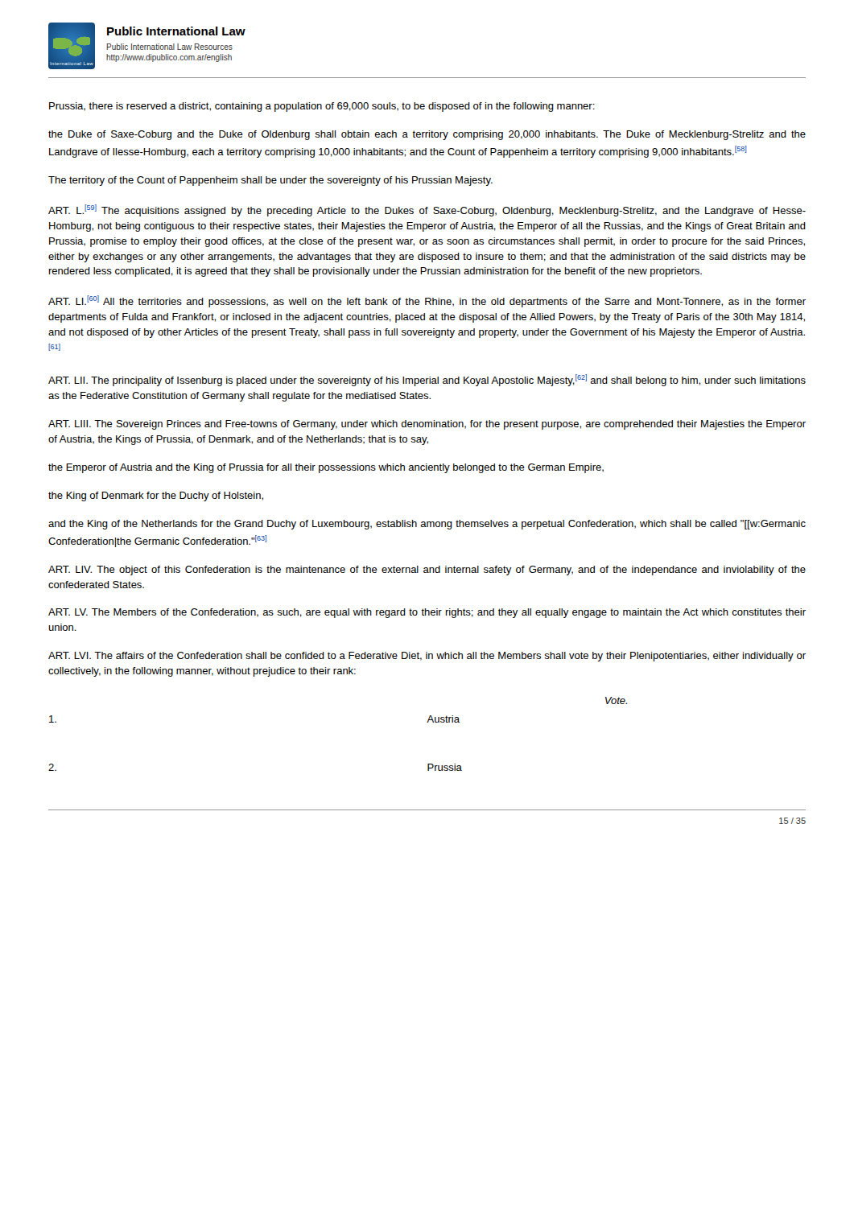International Law
Public International Law
Public International Law Resources
http://www.dipublico.com.ar/english
Prussia, there is reserved a district, containing a population of 69,000 souls, to be disposed of in the following manner:
the Duke of Saxe-Coburg and the Duke of Oldenburg shall obtain each a territory comprising 20,000 inhabitants. The Duke of Mecklenburg-Strelitz and the Landgrave of Ilesse-Homburg, each a territory comprising 10,000 inhabitants; and the Count of Pappenheim a territory comprising 9,000 inhabitants.[58]
The territory of the Count of Pappenheim shall be under the sovereignty of his Prussian Majesty.
ART. L.[59] The acquisitions assigned by the preceding Article to the Dukes of Saxe-Coburg, Oldenburg, Mecklenburg-Strelitz, and the Landgrave of Hesse-Homburg, not being contiguous to their respective states, their Majesties the Emperor of Austria, the Emperor of all the Russias, and the Kings of Great Britain and Prussia, promise to employ their good offices, at the close of the present war, or as soon as circumstances shall permit, in order to procure for the said Princes, either by exchanges or any other arrangements, the advantages that they are disposed to insure to them; and that the administration of the said districts may be rendered less complicated, it is agreed that they shall be provisionally under the Prussian administration for the benefit of the new proprietors.
ART. LI.[60] All the territories and possessions, as well on the left bank of the Rhine, in the old departments of the Sarre and Mont-Tonnere, as in the former departments of Fulda and Frankfort, or inclosed in the adjacent countries, placed at the disposal of the Allied Powers, by the Treaty of Paris of the 30th May 1814, and not disposed of by other Articles of the present Treaty, shall pass in full sovereignty and property, under the Government of his Majesty the Emperor of Austria.[61]
ART. LII. The principality of Issenburg is placed under the sovereignty of his Imperial and Koyal Apostolic Majesty,[62] and shall belong to him, under such limitations as the Federative Constitution of Germany shall regulate for the mediatised States.
ART. LIII. The Sovereign Princes and Free-towns of Germany, under which denomination, for the present purpose, are comprehended their Majesties the Emperor of Austria, the Kings of Prussia, of Denmark, and of the Netherlands; that is to say,
the Emperor of Austria and the King of Prussia for all their possessions which anciently belonged to the German Empire,
the King of Denmark for the Duchy of Holstein,
and the King of the Netherlands for the Grand Duchy of Luxembourg, establish among themselves a perpetual Confederation, which shall be called "[[w:Germanic Confederation|the Germanic Confederation."[63]
ART. LIV. The object of this Confederation is the maintenance of the external and internal safety of Germany, and of the independance and inviolability of the confederated States.
ART. LV. The Members of the Confederation, as such, are equal with regard to their rights; and they all equally engage to maintain the Act which constitutes their union.
ART. LVI. The affairs of the Confederation shall be confided to a Federative Diet, in which all the Members shall vote by their Plenipotentiaries, either individually or collectively, in the following manner, without prejudice to their rank:
| | Vote. |
| 1. | Austria |
| 2. | Prussia |
15 / 35